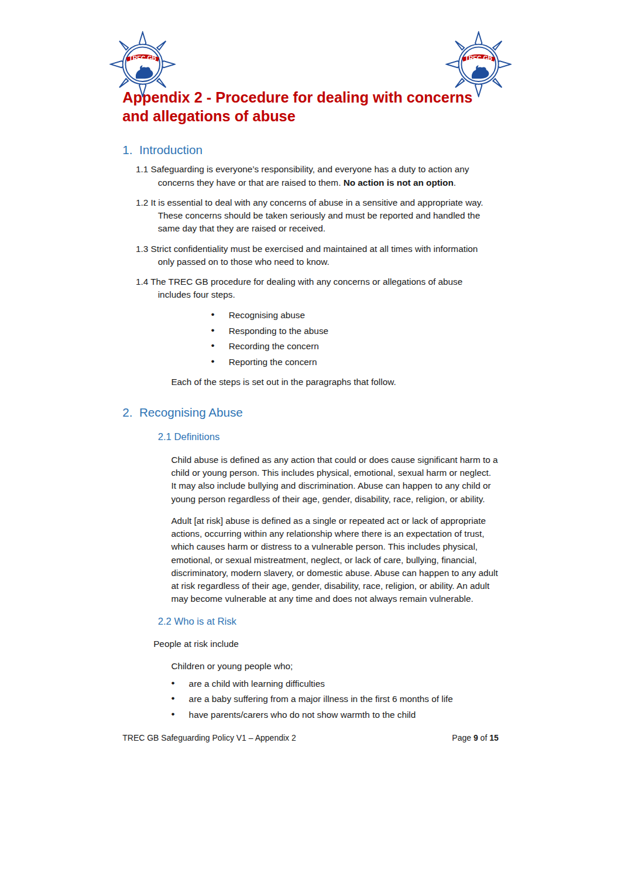TREC GB
TREC GB
Appendix 2 - Procedure for dealing with concerns and allegations of abuse
Introduction
1.1 Safeguarding is everyone’s responsibility, and everyone has a duty to action any concerns they have or that are raised to them. No action is not an option.
1.2 It is essential to deal with any concerns of abuse in a sensitive and appropriate way. These concerns should be taken seriously and must be reported and handled the same day that they are raised or received.
1.3 Strict confidentiality must be exercised and maintained at all times with information only passed on to those who need to know.
1.4 The TREC GB procedure for dealing with any concerns or allegations of abuse includes four steps.
Recognising abuse
Responding to the abuse
Recording the concern
Reporting the concern
Each of the steps is set out in the paragraphs that follow.
Recognising Abuse
2.1 Definitions
Child abuse is defined as any action that could or does cause significant harm to a child or young person. This includes physical, emotional, sexual harm or neglect. It may also include bullying and discrimination. Abuse can happen to any child or young person regardless of their age, gender, disability, race, religion, or ability.
Adult [at risk] abuse is defined as a single or repeated act or lack of appropriate actions, occurring within any relationship where there is an expectation of trust, which causes harm or distress to a vulnerable person. This includes physical, emotional, or sexual mistreatment, neglect, or lack of care, bullying, financial, discriminatory, modern slavery, or domestic abuse. Abuse can happen to any adult at risk regardless of their age, gender, disability, race, religion, or ability. An adult may become vulnerable at any time and does not always remain vulnerable.
2.2 Who is at Risk
People at risk include
Children or young people who;
are a child with learning difficulties
are a baby suffering from a major illness in the first 6 months of life
have parents/carers who do not show warmth to the child
TREC GB Safeguarding Policy V1 – Appendix 2
Page 9 of 15